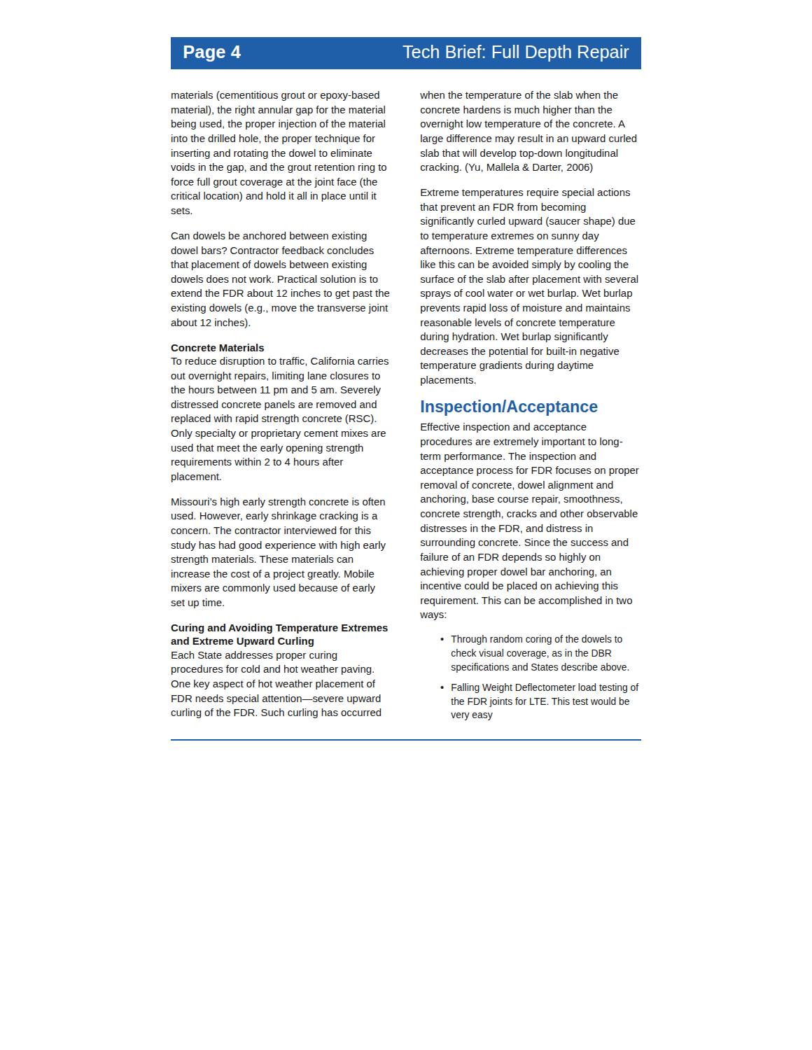Page 4
Tech Brief: Full Depth Repair
materials (cementitious grout or epoxy-based material), the right annular gap for the material being used, the proper injection of the material into the drilled hole, the proper technique for inserting and rotating the dowel to eliminate voids in the gap, and the grout retention ring to force full grout coverage at the joint face (the critical location) and hold it all in place until it sets.
Can dowels be anchored between existing dowel bars? Contractor feedback concludes that placement of dowels between existing dowels does not work. Practical solution is to extend the FDR about 12 inches to get past the existing dowels (e.g., move the transverse joint about 12 inches).
Concrete Materials
To reduce disruption to traffic, California carries out overnight repairs, limiting lane closures to the hours between 11 pm and 5 am. Severely distressed concrete panels are removed and replaced with rapid strength concrete (RSC). Only specialty or proprietary cement mixes are used that meet the early opening strength requirements within 2 to 4 hours after placement.
Missouri’s high early strength concrete is often used. However, early shrinkage cracking is a concern. The contractor interviewed for this study has had good experience with high early strength materials. These materials can increase the cost of a project greatly. Mobile mixers are commonly used because of early set up time.
Curing and Avoiding Temperature Extremes and Extreme Upward Curling
Each State addresses proper curing procedures for cold and hot weather paving. One key aspect of hot weather placement of FDR needs special attention—severe upward curling of the FDR. Such curling has occurred when the temperature of the slab when the concrete hardens is much higher than the overnight low temperature of the concrete. A large difference may result in an upward curled slab that will develop top-down longitudinal cracking. (Yu, Mallela & Darter, 2006)
Extreme temperatures require special actions that prevent an FDR from becoming significantly curled upward (saucer shape) due to temperature extremes on sunny day afternoons. Extreme temperature differences like this can be avoided simply by cooling the surface of the slab after placement with several sprays of cool water or wet burlap. Wet burlap prevents rapid loss of moisture and maintains reasonable levels of concrete temperature during hydration. Wet burlap significantly decreases the potential for built-in negative temperature gradients during daytime placements.
Inspection/Acceptance
Effective inspection and acceptance procedures are extremely important to long-term performance. The inspection and acceptance process for FDR focuses on proper removal of concrete, dowel alignment and anchoring, base course repair, smoothness, concrete strength, cracks and other observable distresses in the FDR, and distress in surrounding concrete. Since the success and failure of an FDR depends so highly on achieving proper dowel bar anchoring, an incentive could be placed on achieving this requirement. This can be accomplished in two ways:
Through random coring of the dowels to check visual coverage, as in the DBR specifications and States describe above.
Falling Weight Deflectometer load testing of the FDR joints for LTE. This test would be very easy